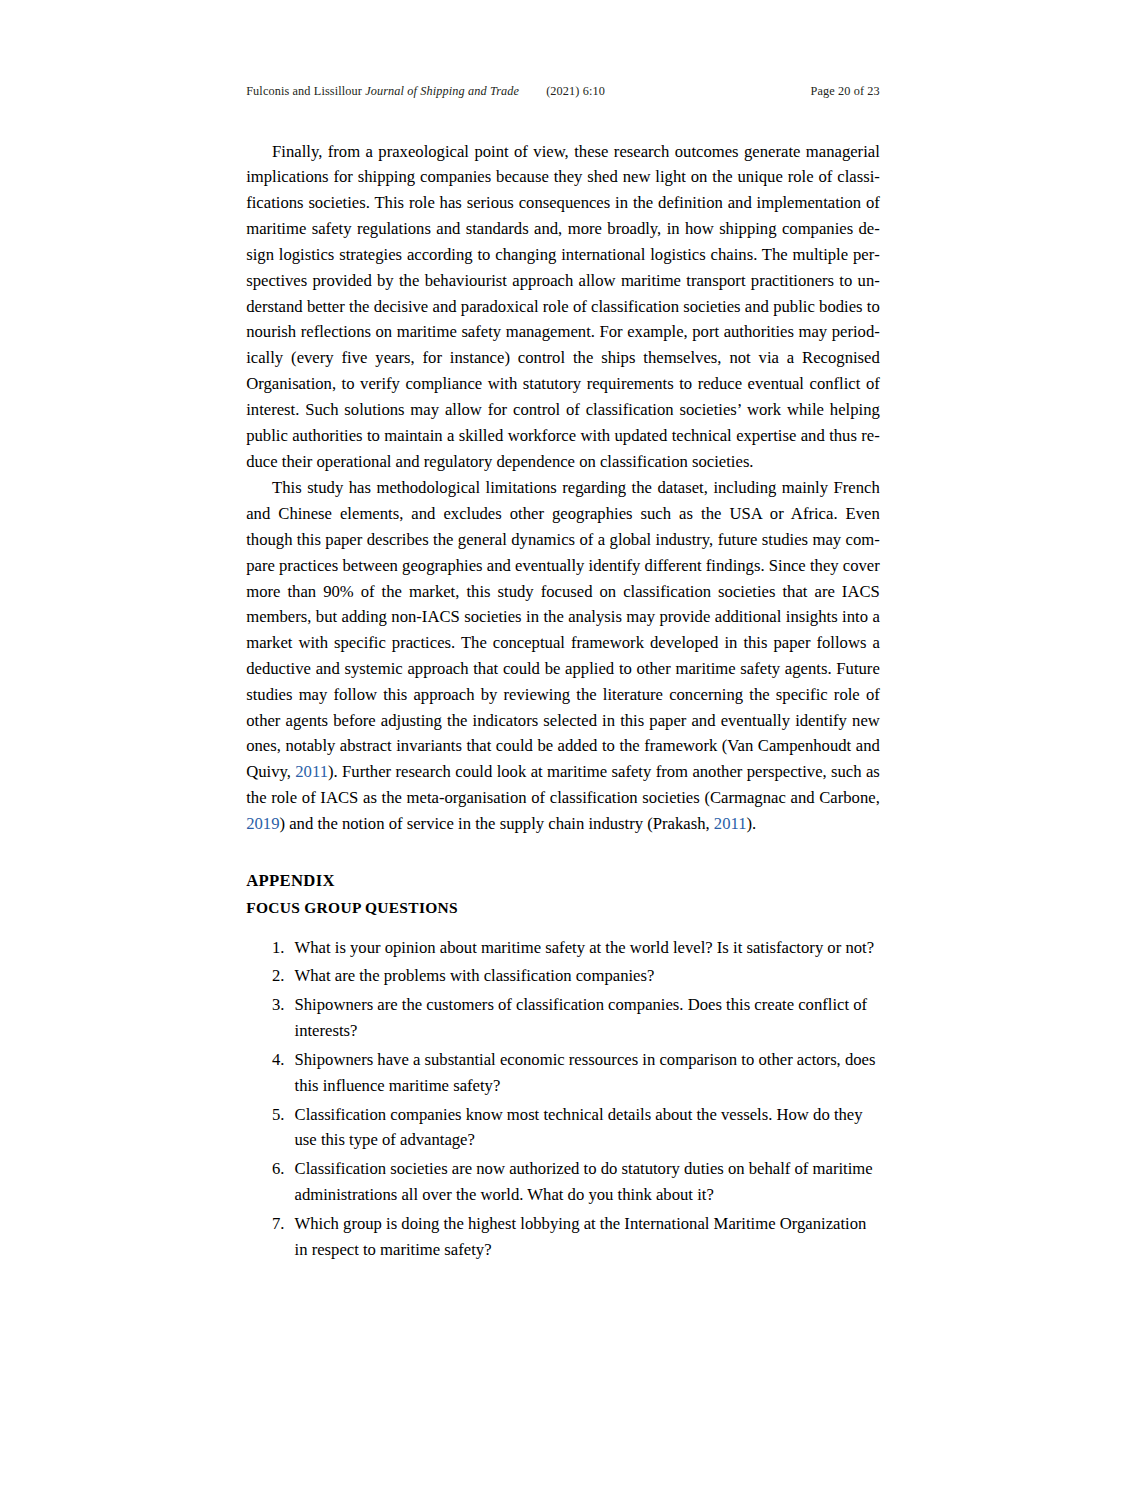Fulconis and Lissillour Journal of Shipping and Trade(2021) 6:10
Page 20 of 23
Finally, from a praxeological point of view, these research outcomes generate managerial implications for shipping companies because they shed new light on the unique role of classifications societies. This role has serious consequences in the definition and implementation of maritime safety regulations and standards and, more broadly, in how shipping companies design logistics strategies according to changing international logistics chains. The multiple perspectives provided by the behaviourist approach allow maritime transport practitioners to understand better the decisive and paradoxical role of classification societies and public bodies to nourish reflections on maritime safety management. For example, port authorities may periodically (every five years, for instance) control the ships themselves, not via a Recognised Organisation, to verify compliance with statutory requirements to reduce eventual conflict of interest. Such solutions may allow for control of classification societies’ work while helping public authorities to maintain a skilled workforce with updated technical expertise and thus reduce their operational and regulatory dependence on classification societies.
This study has methodological limitations regarding the dataset, including mainly French and Chinese elements, and excludes other geographies such as the USA or Africa. Even though this paper describes the general dynamics of a global industry, future studies may compare practices between geographies and eventually identify different findings. Since they cover more than 90% of the market, this study focused on classification societies that are IACS members, but adding non-IACS societies in the analysis may provide additional insights into a market with specific practices. The conceptual framework developed in this paper follows a deductive and systemic approach that could be applied to other maritime safety agents. Future studies may follow this approach by reviewing the literature concerning the specific role of other agents before adjusting the indicators selected in this paper and eventually identify new ones, notably abstract invariants that could be added to the framework (Van Campenhoudt and Quivy, 2011). Further research could look at maritime safety from another perspective, such as the role of IACS as the meta-organisation of classification societies (Carmagnac and Carbone, 2019) and the notion of service in the supply chain industry (Prakash, 2011).
APPENDIX
FOCUS GROUP QUESTIONS
What is your opinion about maritime safety at the world level? Is it satisfactory or not?
What are the problems with classification companies?
Shipowners are the customers of classification companies. Does this create conflict of interests?
Shipowners have a substantial economic ressources in comparison to other actors, does this influence maritime safety?
Classification companies know most technical details about the vessels. How do they use this type of advantage?
Classification societies are now authorized to do statutory duties on behalf of maritime administrations all over the world. What do you think about it?
Which group is doing the highest lobbying at the International Maritime Organization in respect to maritime safety?